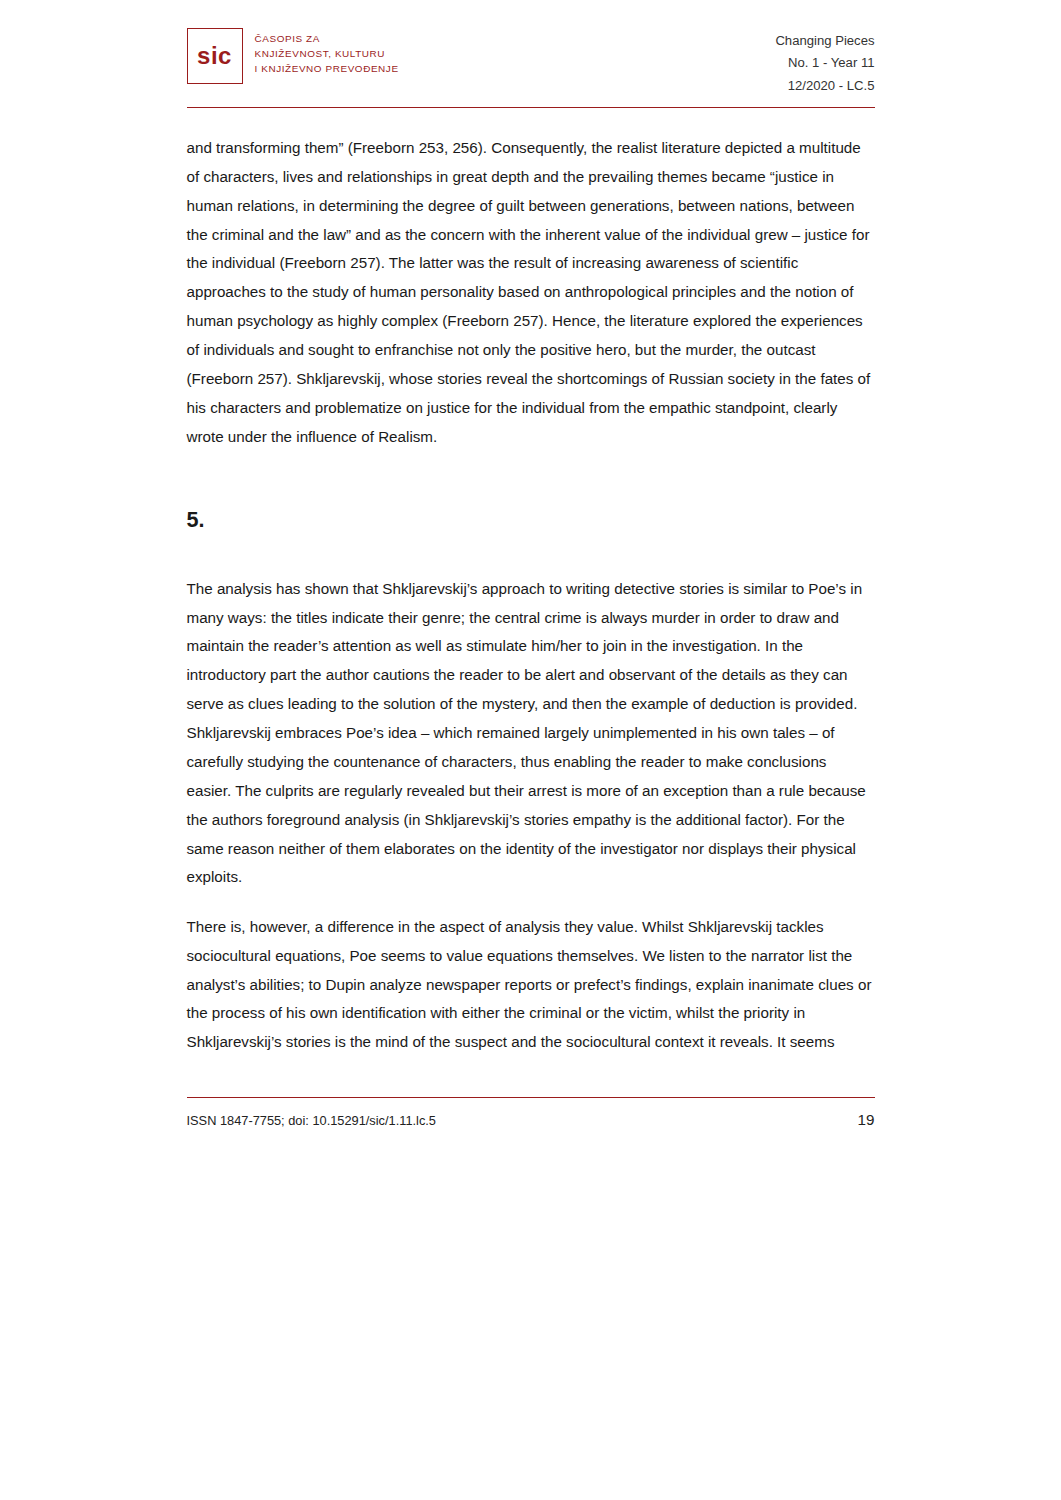sic
Časopis za književnost, kulturu i književno prevođenje
Changing Pieces
No. 1 - Year 11
12/2020 - LC.5
and transforming them” (Freeborn 253, 256). Consequently, the realist literature depicted a multitude of characters, lives and relationships in great depth and the prevailing themes became “justice in human relations, in determining the degree of guilt between generations, between nations, between the criminal and the law” and as the concern with the inherent value of the individual grew – justice for the individual (Freeborn 257). The latter was the result of increasing awareness of scientific approaches to the study of human personality based on anthropological principles and the notion of human psychology as highly complex (Freeborn 257). Hence, the literature explored the experiences of individuals and sought to enfranchise not only the positive hero, but the murder, the outcast (Freeborn 257). Shkljarevskij, whose stories reveal the shortcomings of Russian society in the fates of his characters and problematize on justice for the individual from the empathic standpoint, clearly wrote under the influence of Realism.
5.
The analysis has shown that Shkljarevskij’s approach to writing detective stories is similar to Poe’s in many ways: the titles indicate their genre; the central crime is always murder in order to draw and maintain the reader’s attention as well as stimulate him/her to join in the investigation. In the introductory part the author cautions the reader to be alert and observant of the details as they can serve as clues leading to the solution of the mystery, and then the example of deduction is provided. Shkljarevskij embraces Poe’s idea – which remained largely unimplemented in his own tales – of carefully studying the countenance of characters, thus enabling the reader to make conclusions easier. The culprits are regularly revealed but their arrest is more of an exception than a rule because the authors foreground analysis (in Shkljarevskij’s stories empathy is the additional factor). For the same reason neither of them elaborates on the identity of the investigator nor displays their physical exploits.
There is, however, a difference in the aspect of analysis they value. Whilst Shkljarevskij tackles sociocultural equations, Poe seems to value equations themselves. We listen to the narrator list the analyst’s abilities; to Dupin analyze newspaper reports or prefect’s findings, explain inanimate clues or the process of his own identification with either the criminal or the victim, whilst the priority in Shkljarevskij’s stories is the mind of the suspect and the sociocultural context it reveals. It seems
ISSN 1847-7755; doi: 10.15291/sic/1.11.lc.5
19